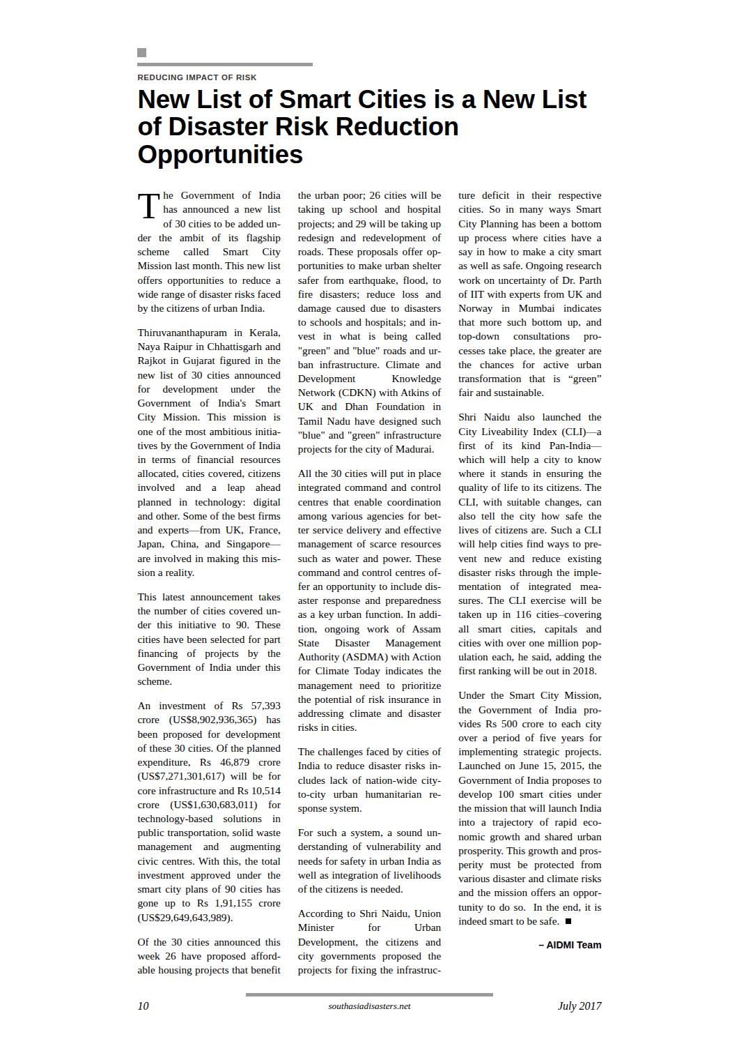Reducing Impact of Risk
New List of Smart Cities is a New List of Disaster Risk Reduction Opportunities
The Government of India has announced a new list of 30 cities to be added under the ambit of its flagship scheme called Smart City Mission last month. This new list offers opportunities to reduce a wide range of disaster risks faced by the citizens of urban India.
Thiruvananthapuram in Kerala, Naya Raipur in Chhattisgarh and Rajkot in Gujarat figured in the new list of 30 cities announced for development under the Government of India's Smart City Mission. This mission is one of the most ambitious initiatives by the Government of India in terms of financial resources allocated, cities covered, citizens involved and a leap ahead planned in technology: digital and other. Some of the best firms and experts—from UK, France, Japan, China, and Singapore—are involved in making this mission a reality.
This latest announcement takes the number of cities covered under this initiative to 90. These cities have been selected for part financing of projects by the Government of India under this scheme.
An investment of Rs 57,393 crore (US$8,902,936,365) has been proposed for development of these 30 cities. Of the planned expenditure, Rs 46,879 crore (US$7,271,301,617) will be for core infrastructure and Rs 10,514 crore (US$1,630,683,011) for technology-based solutions in public transportation, solid waste management and augmenting civic centres. With this, the total investment approved under the smart city plans of 90 cities has gone up to Rs 1,91,155 crore (US$29,649,643,989).
Of the 30 cities announced this week 26 have proposed affordable housing projects that benefit the urban poor; 26 cities will be taking up school and hospital projects; and 29 will be taking up redesign and redevelopment of roads. These proposals offer opportunities to make urban shelter safer from earthquake, flood, to fire disasters; reduce loss and damage caused due to disasters to schools and hospitals; and invest in what is being called "green" and "blue" roads and urban infrastructure. Climate and Development Knowledge Network (CDKN) with Atkins of UK and Dhan Foundation in Tamil Nadu have designed such "blue" and "green" infrastructure projects for the city of Madurai.
All the 30 cities will put in place integrated command and control centres that enable coordination among various agencies for better service delivery and effective management of scarce resources such as water and power. These command and control centres offer an opportunity to include disaster response and preparedness as a key urban function. In addition, ongoing work of Assam State Disaster Management Authority (ASDMA) with Action for Climate Today indicates the management need to prioritize the potential of risk insurance in addressing climate and disaster risks in cities.
The challenges faced by cities of India to reduce disaster risks includes lack of nation-wide city-to-city urban humanitarian response system.
For such a system, a sound understanding of vulnerability and needs for safety in urban India as well as integration of livelihoods of the citizens is needed.
According to Shri Naidu, Union Minister for Urban Development, the citizens and city governments proposed the projects for fixing the infrastructure deficit in their respective cities. So in many ways Smart City Planning has been a bottom up process where cities have a say in how to make a city smart as well as safe. Ongoing research work on uncertainty of Dr. Parth of IIT with experts from UK and Norway in Mumbai indicates that more such bottom up, and top-down consultations processes take place, the greater are the chances for active urban transformation that is “green” fair and sustainable.
Shri Naidu also launched the City Liveability Index (CLI)—a first of its kind Pan-India—which will help a city to know where it stands in ensuring the quality of life to its citizens. The CLI, with suitable changes, can also tell the city how safe the lives of citizens are. Such a CLI will help cities find ways to prevent new and reduce existing disaster risks through the implementation of integrated measures. The CLI exercise will be taken up in 116 cities–covering all smart cities, capitals and cities with over one million population each, he said, adding the first ranking will be out in 2018.
Under the Smart City Mission, the Government of India provides Rs 500 crore to each city over a period of five years for implementing strategic projects. Launched on June 15, 2015, the Government of India proposes to develop 100 smart cities under the mission that will launch India into a trajectory of rapid economic growth and shared urban prosperity. This growth and prosperity must be protected from various disaster and climate risks and the mission offers an opportunity to do so. In the end, it is indeed smart to be safe.
– AIDMI Team
10
southasiadisasters.net
July 2017